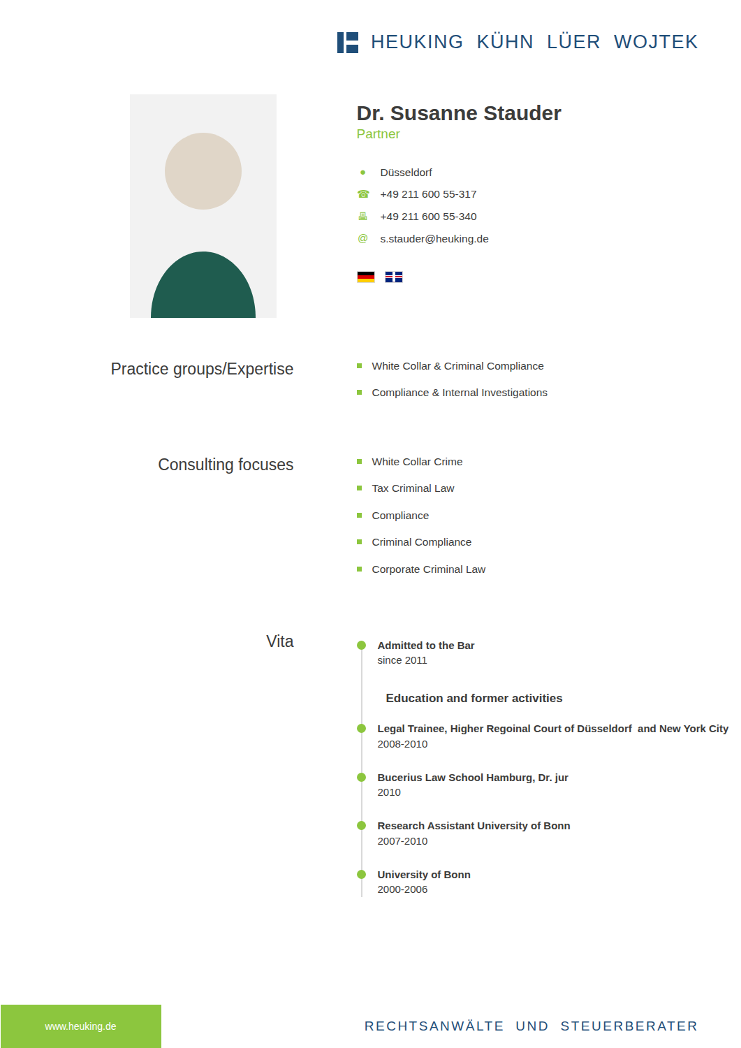HEUKING KÜHN LÜER WOJTEK
Dr. Susanne Stauder
Partner
●Düsseldorf
☎+49 211 600 55-317
🖶+49 211 600 55-340
@s.stauder@heuking.de
Practice groups/Expertise
White Collar & Criminal Compliance
Compliance & Internal Investigations
Consulting focuses
White Collar Crime
Tax Criminal Law
Compliance
Criminal Compliance
Corporate Criminal Law
Vita
Admitted to the Bar since 2011
Education and former activities
Legal Trainee, Higher Regoinal Court of Düsseldorf and New York City 2008-2010
Bucerius Law School Hamburg, Dr. jur 2010
Research Assistant University of Bonn 2007-2010
University of Bonn 2000-2006
www.heuking.de
RECHTSANWÄLTE UND STEUERBERATER